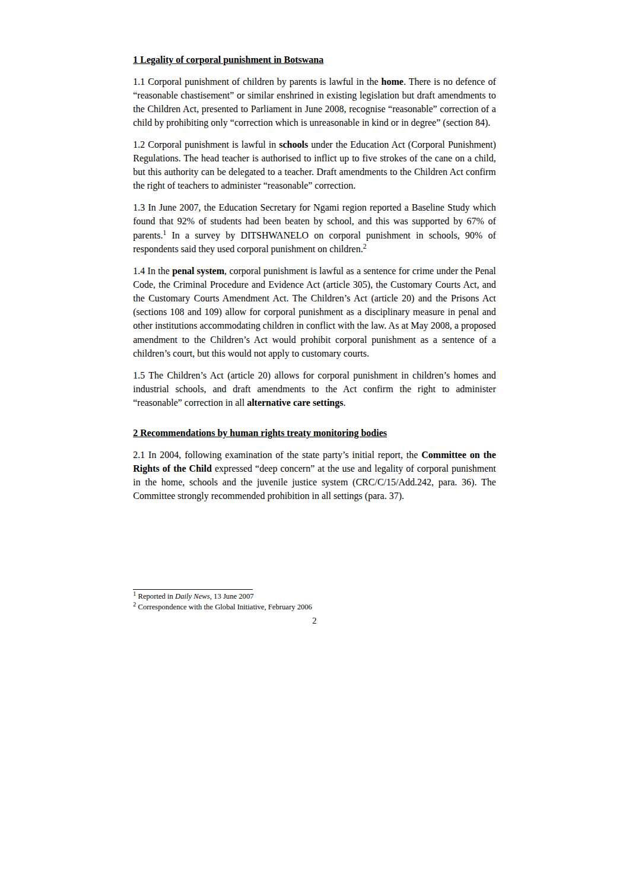1 Legality of corporal punishment in Botswana
1.1 Corporal punishment of children by parents is lawful in the home. There is no defence of “reasonable chastisement” or similar enshrined in existing legislation but draft amendments to the Children Act, presented to Parliament in June 2008, recognise “reasonable” correction of a child by prohibiting only “correction which is unreasonable in kind or in degree” (section 84).
1.2 Corporal punishment is lawful in schools under the Education Act (Corporal Punishment) Regulations. The head teacher is authorised to inflict up to five strokes of the cane on a child, but this authority can be delegated to a teacher. Draft amendments to the Children Act confirm the right of teachers to administer “reasonable” correction.
1.3 In June 2007, the Education Secretary for Ngami region reported a Baseline Study which found that 92% of students had been beaten by school, and this was supported by 67% of parents.1 In a survey by DITSHWANELO on corporal punishment in schools, 90% of respondents said they used corporal punishment on children.2
1.4 In the penal system, corporal punishment is lawful as a sentence for crime under the Penal Code, the Criminal Procedure and Evidence Act (article 305), the Customary Courts Act, and the Customary Courts Amendment Act. The Children’s Act (article 20) and the Prisons Act (sections 108 and 109) allow for corporal punishment as a disciplinary measure in penal and other institutions accommodating children in conflict with the law. As at May 2008, a proposed amendment to the Children’s Act would prohibit corporal punishment as a sentence of a children’s court, but this would not apply to customary courts.
1.5 The Children’s Act (article 20) allows for corporal punishment in children’s homes and industrial schools, and draft amendments to the Act confirm the right to administer “reasonable” correction in all alternative care settings.
2 Recommendations by human rights treaty monitoring bodies
2.1 In 2004, following examination of the state party’s initial report, the Committee on the Rights of the Child expressed “deep concern” at the use and legality of corporal punishment in the home, schools and the juvenile justice system (CRC/C/15/Add.242, para. 36). The Committee strongly recommended prohibition in all settings (para. 37).
1 Reported in Daily News, 13 June 2007
2 Correspondence with the Global Initiative, February 2006
2